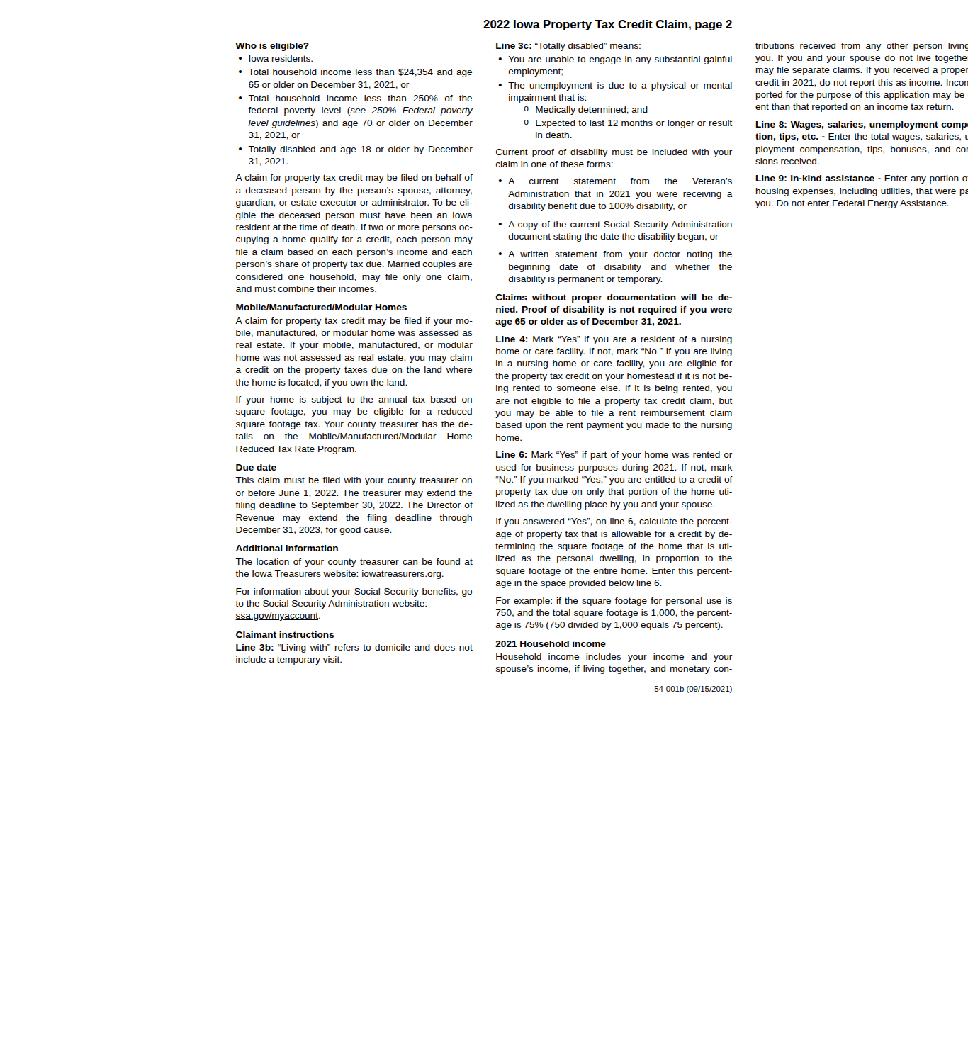2022 Iowa Property Tax Credit Claim, page 2
Who is eligible?
Iowa residents.
Total household income less than $24,354 and age 65 or older on December 31, 2021, or
Total household income less than 250% of the federal poverty level (see 250% Federal poverty level guidelines) and age 70 or older on December 31, 2021, or
Totally disabled and age 18 or older by December 31, 2021.
A claim for property tax credit may be filed on behalf of a deceased person by the person’s spouse, attorney, guardian, or estate executor or administrator. To be eligible the deceased person must have been an Iowa resident at the time of death. If two or more persons occupying a home qualify for a credit, each person may file a claim based on each person’s income and each person’s share of property tax due. Married couples are considered one household, may file only one claim, and must combine their incomes.
Mobile/Manufactured/Modular Homes
A claim for property tax credit may be filed if your mobile, manufactured, or modular home was assessed as real estate. If your mobile, manufactured, or modular home was not assessed as real estate, you may claim a credit on the property taxes due on the land where the home is located, if you own the land.
If your home is subject to the annual tax based on square footage, you may be eligible for a reduced square footage tax. Your county treasurer has the details on the Mobile/Manufactured/Modular Home Reduced Tax Rate Program.
Due date
This claim must be filed with your county treasurer on or before June 1, 2022. The treasurer may extend the filing deadline to September 30, 2022. The Director of Revenue may extend the filing deadline through December 31, 2023, for good cause.
Additional information
The location of your county treasurer can be found at the Iowa Treasurers website: iowatreasurers.org.
For information about your Social Security benefits, go to the Social Security Administration website:
ssa.gov/myaccount.
Claimant instructions
Line 3b: “Living with” refers to domicile and does not include a temporary visit.
Line 3c: “Totally disabled” means:
You are unable to engage in any substantial gainful employment;
The unemployment is due to a physical or mental impairment that is:
Medically determined; and
Expected to last 12 months or longer or result in death.
Current proof of disability must be included with your claim in one of these forms:
A current statement from the Veteran’s Administration that in 2021 you were receiving a disability benefit due to 100% disability, or
A copy of the current Social Security Administration document stating the date the disability began, or
A written statement from your doctor noting the beginning date of disability and whether the disability is permanent or temporary.
Claims without proper documentation will be denied. Proof of disability is not required if you were age 65 or older as of December 31, 2021.
Line 4: Mark “Yes” if you are a resident of a nursing home or care facility. If not, mark “No.” If you are living in a nursing home or care facility, you are eligible for the property tax credit on your homestead if it is not being rented to someone else. If it is being rented, you are not eligible to file a property tax credit claim, but you may be able to file a rent reimbursement claim based upon the rent payment you made to the nursing home.
Line 6: Mark “Yes” if part of your home was rented or used for business purposes during 2021. If not, mark “No.” If you marked “Yes,” you are entitled to a credit of property tax due on only that portion of the home utilized as the dwelling place by you and your spouse.
If you answered “Yes”, on line 6, calculate the percentage of property tax that is allowable for a credit by determining the square footage of the home that is utilized as the personal dwelling, in proportion to the square footage of the entire home. Enter this percentage in the space provided below line 6.
For example: if the square footage for personal use is 750, and the total square footage is 1,000, the percentage is 75% (750 divided by 1,000 equals 75 percent).
2021 Household income
Household income includes your income and your spouse’s income, if living together, and monetary contributions received from any other person living with you. If you and your spouse do not live together, you may file separate claims. If you received a property tax credit in 2021, do not report this as income. Income reported for the purpose of this application may be different than that reported on an income tax return.
Line 8: Wages, salaries, unemployment compensation, tips, etc. - Enter the total wages, salaries, unemployment compensation, tips, bonuses, and commissions received.
Line 9: In-kind assistance - Enter any portion of your housing expenses, including utilities, that were paid for you. Do not enter Federal Energy Assistance.
54-001b (09/15/2021)